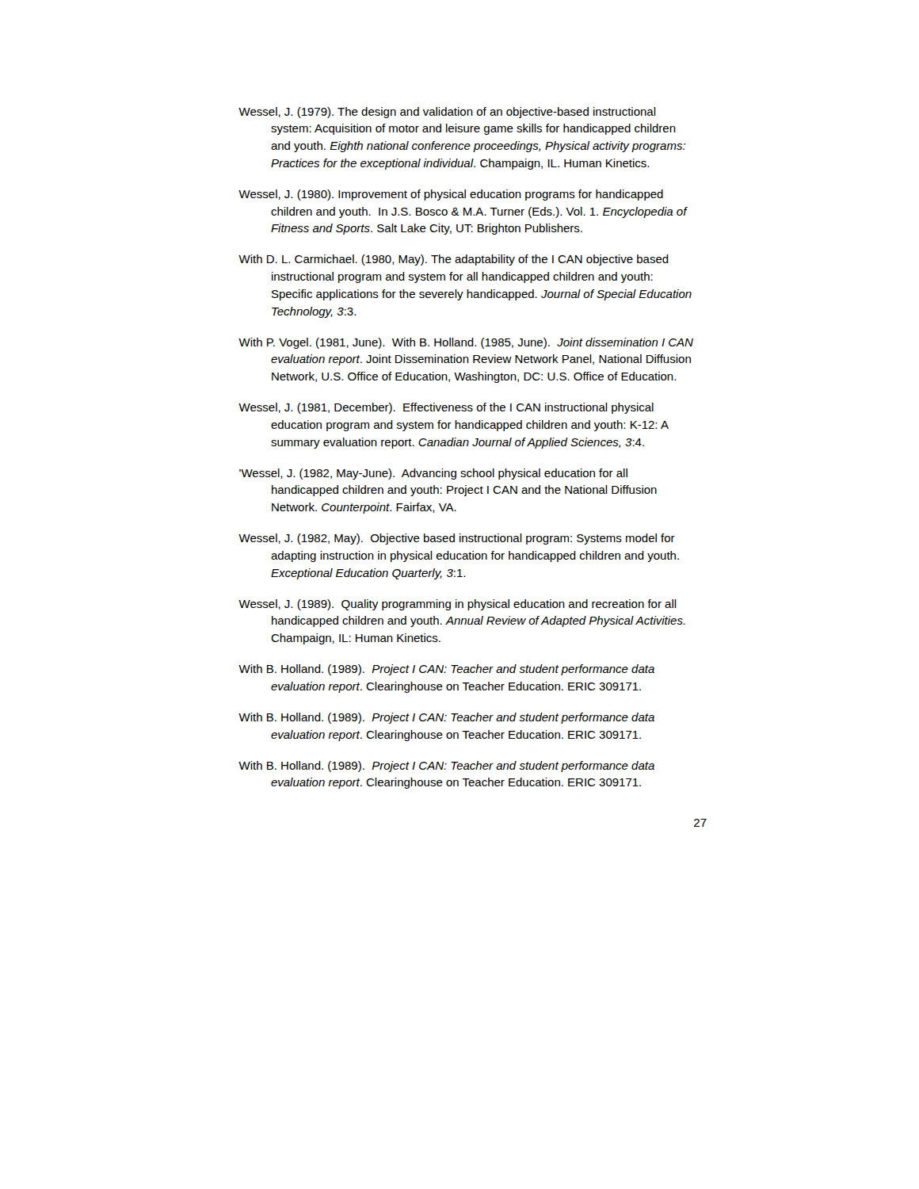Wessel, J. (1979). The design and validation of an objective-based instructional system: Acquisition of motor and leisure game skills for handicapped children and youth. Eighth national conference proceedings, Physical activity programs: Practices for the exceptional individual. Champaign, IL. Human Kinetics.
Wessel, J. (1980). Improvement of physical education programs for handicapped children and youth. In J.S. Bosco & M.A. Turner (Eds.). Vol. 1. Encyclopedia of Fitness and Sports. Salt Lake City, UT: Brighton Publishers.
With D. L. Carmichael. (1980, May). The adaptability of the I CAN objective based instructional program and system for all handicapped children and youth: Specific applications for the severely handicapped. Journal of Special Education Technology, 3:3.
With P. Vogel. (1981, June). With B. Holland. (1985, June). Joint dissemination I CAN evaluation report. Joint Dissemination Review Network Panel, National Diffusion Network, U.S. Office of Education, Washington, DC: U.S. Office of Education.
Wessel, J. (1981, December). Effectiveness of the I CAN instructional physical education program and system for handicapped children and youth: K-12: A summary evaluation report. Canadian Journal of Applied Sciences, 3:4.
'Wessel, J. (1982, May-June). Advancing school physical education for all handicapped children and youth: Project I CAN and the National Diffusion Network. Counterpoint. Fairfax, VA.
Wessel, J. (1982, May). Objective based instructional program: Systems model for adapting instruction in physical education for handicapped children and youth. Exceptional Education Quarterly, 3:1.
Wessel, J. (1989). Quality programming in physical education and recreation for all handicapped children and youth. Annual Review of Adapted Physical Activities. Champaign, IL: Human Kinetics.
With B. Holland. (1989). Project I CAN: Teacher and student performance data evaluation report. Clearinghouse on Teacher Education. ERIC 309171.
With B. Holland. (1989). Project I CAN: Teacher and student performance data evaluation report. Clearinghouse on Teacher Education. ERIC 309171.
With B. Holland. (1989). Project I CAN: Teacher and student performance data evaluation report. Clearinghouse on Teacher Education. ERIC 309171.
27